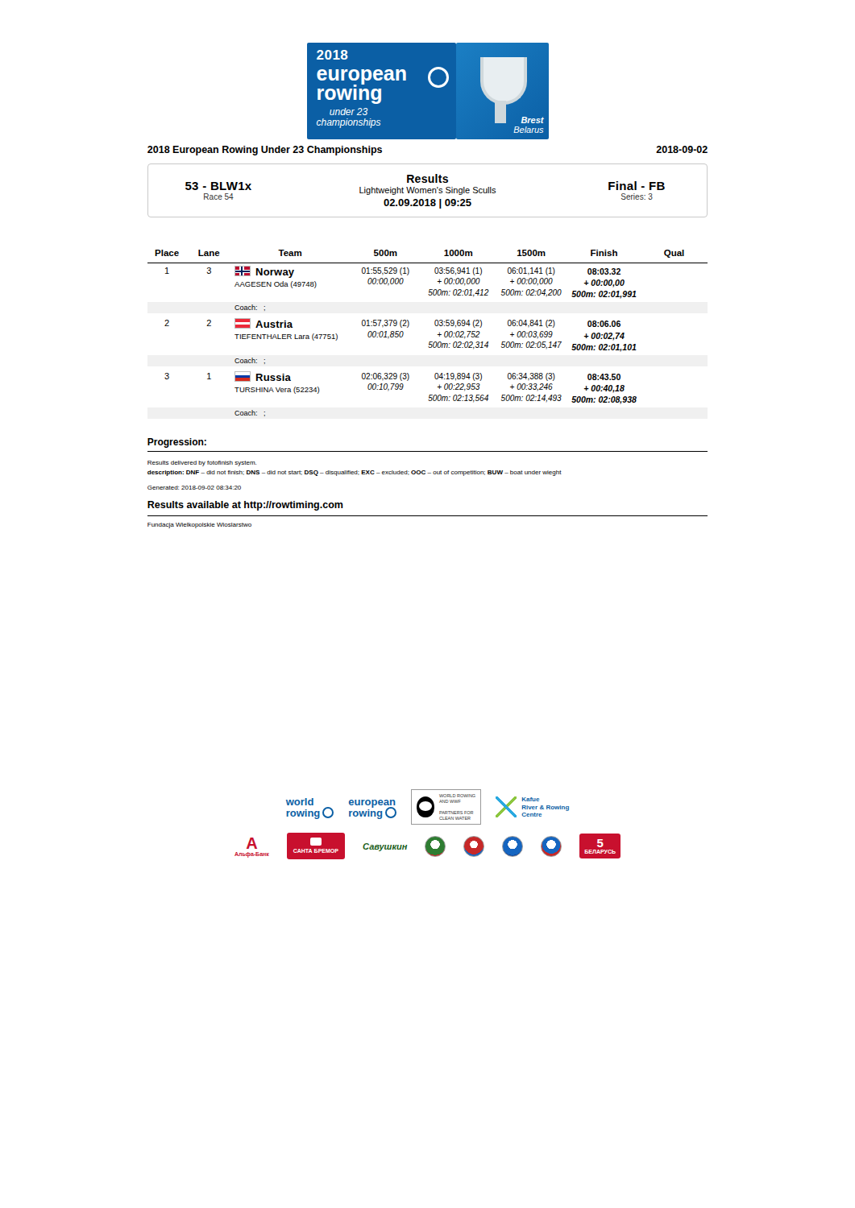2018
european
rowing
under 23 championships
Brest
Belarus
2018 European Rowing Under 23 Championships
2018-09-02
53 - BLW1x
Race 54
Results
Lightweight Women's Single Sculls
02.09.2018 | 09:25
Final - FB
Series: 3
| Place | Lane | Team | 500m | 1000m | 1500m | Finish | Qual |
| --- | --- | --- | --- | --- | --- | --- | --- |
| 1 | 3 | Norway AAGESEN Oda (49748) | 01:55,529 (1) 00:00,000 | 03:56,941 (1) + 00:00,000 500m: 02:01,412 | 06:01,141 (1) + 00:00,000 500m: 02:04,200 | 08:03.32 + 00:00,00 500m: 02:01,991 | |
| | | Coach: ; | | | | | |
| 2 | 2 | Austria TIEFENTHALER Lara (47751) | 01:57,379 (2) 00:01,850 | 03:59,694 (2) + 00:02,752 500m: 02:02,314 | 06:04,841 (2) + 00:03,699 500m: 02:05,147 | 08:06.06 + 00:02,74 500m: 02:01,101 | |
| | | Coach: ; | | | | | |
| 3 | 1 | Russia TURSHINA Vera (52234) | 02:06,329 (3) 00:10,799 | 04:19,894 (3) + 00:22,953 500m: 02:13,564 | 06:34,388 (3) + 00:33,246 500m: 02:14,493 | 08:43.50 + 00:40,18 500m: 02:08,938 | |
| | | Coach: ; | | | | | |
Progression:
Results delivered by fotofinish system.
description: DNF – did not finish; DNS – did not start; DSQ – disqualified; EXC – excluded; OOC – out of competition; BUW – boat under wieght
Generated: 2018-09-02 08:34:20
Results available at http://rowtiming.com
Fundacja Wielkopolskie Wioslarstwo
world
rowing
european
rowing
WORLD ROWING
AND WWF
PARTNERS FOR
CLEAN WATER
Kafue
River & Rowing
Centre
A
Альфа-Банк
САНТА БРЕМОР
Савушкин
5 БЕЛАРУСЬ